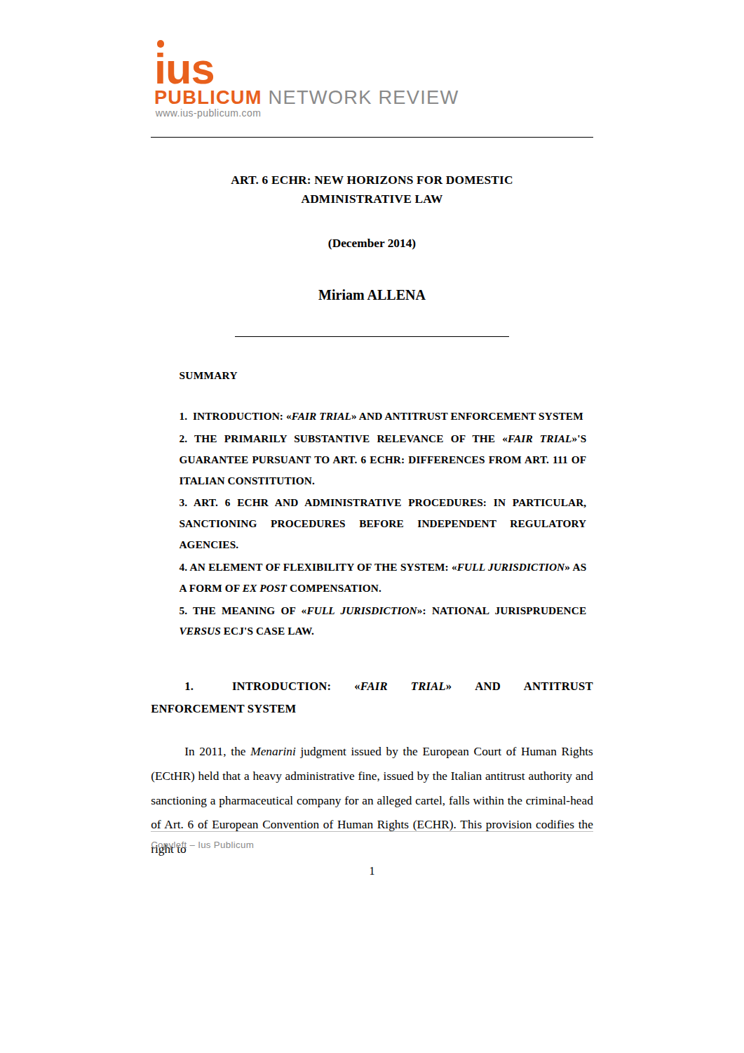ius
PUBLICUM NETWORK REVIEW
www.ius-publicum.com
Art. 6 ECHR: New Horizons for Domestic
Administrative Law
(December 2014)
Miriam ALLENA
SUMMARY
1. INTRODUCTION: «FAIR TRIAL» AND ANTITRUST ENFORCEMENT SYSTEM
2. THE PRIMARILY SUBSTANTIVE RELEVANCE OF THE «FAIR TRIAL»'S GUARANTEE PURSUANT TO ART. 6 ECHR: DIFFERENCES FROM ART. 111 OF ITALIAN CONSTITUTION.
3. ART. 6 ECHR AND ADMINISTRATIVE PROCEDURES: IN PARTICULAR, SANCTIONING PROCEDURES BEFORE INDEPENDENT REGULATORY AGENCIES.
4. AN ELEMENT OF FLEXIBILITY OF THE SYSTEM: «FULL JURISDICTION» AS A FORM OF EX POST COMPENSATION.
5. THE MEANING OF «FULL JURISDICTION»: NATIONAL JURISPRUDENCE VERSUS ECJ'S CASE LAW.
1. INTRODUCTION: «FAIR TRIAL» AND ANTITRUST ENFORCEMENT SYSTEM
In 2011, the Menarini judgment issued by the European Court of Human Rights (ECtHR) held that a heavy administrative fine, issued by the Italian antitrust authority and sanctioning a pharmaceutical company for an alleged cartel, falls within the criminal-head of Art. 6 of European Convention of Human Rights (ECHR). This provision codifies the right to
Copyleft – Ius Publicum
1